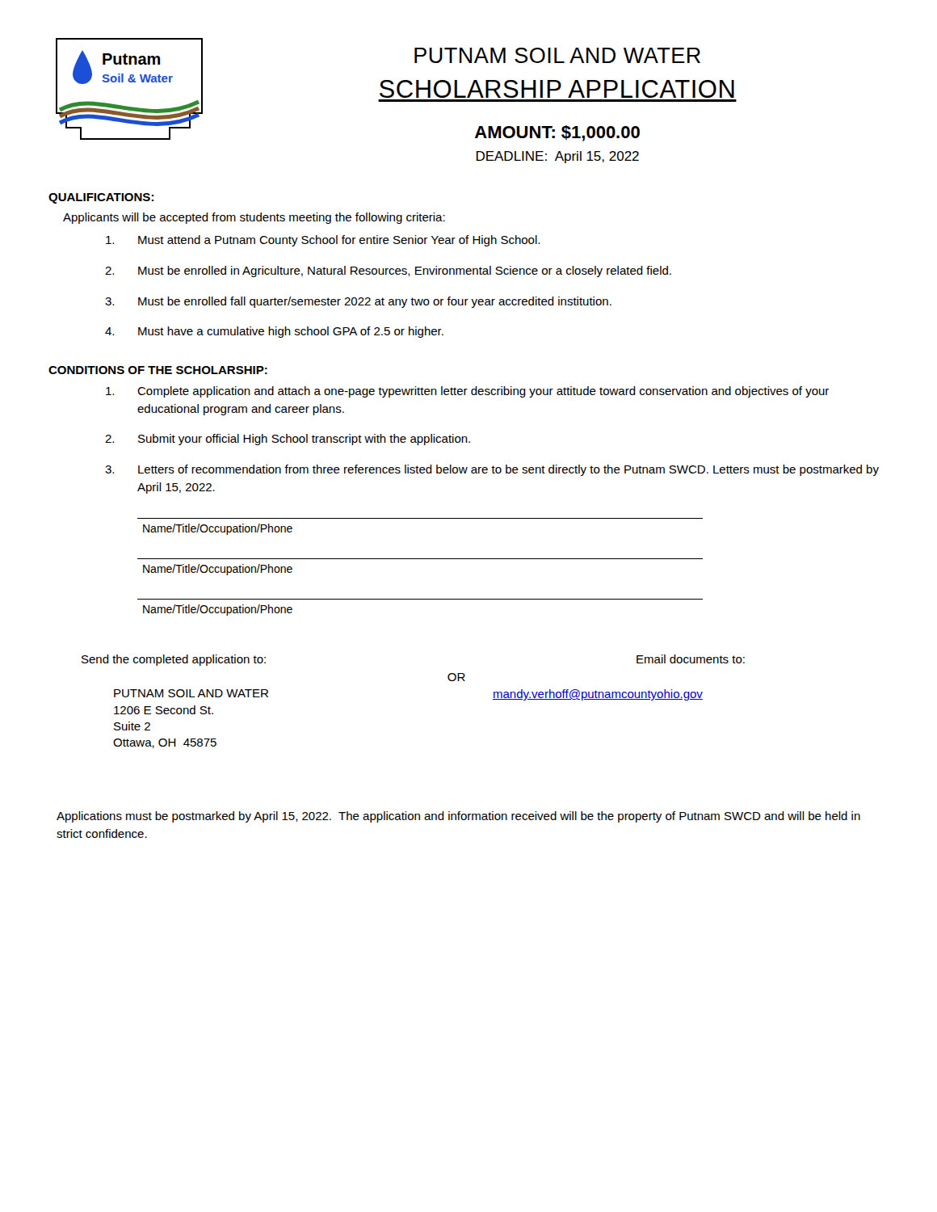Putnam Soil & Water
PUTNAM SOIL AND WATER
SCHOLARSHIP APPLICATION
AMOUNT: $1,000.00
DEADLINE: April 15, 2022
QUALIFICATIONS:
Applicants will be accepted from students meeting the following criteria:
1. Must attend a Putnam County School for entire Senior Year of High School.
2. Must be enrolled in Agriculture, Natural Resources, Environmental Science or a closely related field.
3. Must be enrolled fall quarter/semester 2022 at any two or four year accredited institution.
4. Must have a cumulative high school GPA of 2.5 or higher.
CONDITIONS OF THE SCHOLARSHIP:
1. Complete application and attach a one-page typewritten letter describing your attitude toward conservation and objectives of your educational program and career plans.
2. Submit your official High School transcript with the application.
3. Letters of recommendation from three references listed below are to be sent directly to the Putnam SWCD. Letters must be postmarked by April 15, 2022.
Name/Title/Occupation/Phone
Name/Title/Occupation/Phone
Name/Title/Occupation/Phone
Send the completed application to:
PUTNAM SOIL AND WATER
1206 E Second St.
Suite 2
Ottawa, OH 45875
OR
Email documents to:
mandy.verhoff@putnamcountyohio.gov
Applications must be postmarked by April 15, 2022. The application and information received will be the property of Putnam SWCD and will be held in strict confidence.